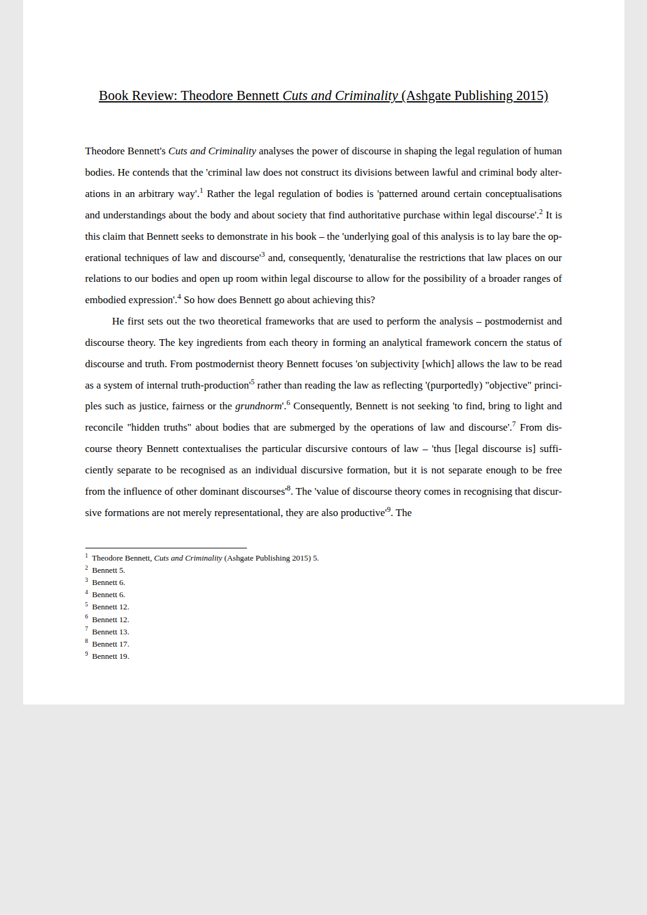Book Review: Theodore Bennett Cuts and Criminality (Ashgate Publishing 2015)
Theodore Bennett's Cuts and Criminality analyses the power of discourse in shaping the legal regulation of human bodies. He contends that the 'criminal law does not construct its divisions between lawful and criminal body alterations in an arbitrary way'.1 Rather the legal regulation of bodies is 'patterned around certain conceptualisations and understandings about the body and about society that find authoritative purchase within legal discourse'.2 It is this claim that Bennett seeks to demonstrate in his book – the 'underlying goal of this analysis is to lay bare the operational techniques of law and discourse'3 and, consequently, 'denaturalise the restrictions that law places on our relations to our bodies and open up room within legal discourse to allow for the possibility of a broader ranges of embodied expression'.4 So how does Bennett go about achieving this?
He first sets out the two theoretical frameworks that are used to perform the analysis – postmodernist and discourse theory. The key ingredients from each theory in forming an analytical framework concern the status of discourse and truth. From postmodernist theory Bennett focuses 'on subjectivity [which] allows the law to be read as a system of internal truth-production'5 rather than reading the law as reflecting '(purportedly) "objective" principles such as justice, fairness or the grundnorm'.6 Consequently, Bennett is not seeking 'to find, bring to light and reconcile "hidden truths" about bodies that are submerged by the operations of law and discourse'.7 From discourse theory Bennett contextualises the particular discursive contours of law – 'thus [legal discourse is] sufficiently separate to be recognised as an individual discursive formation, but it is not separate enough to be free from the influence of other dominant discourses'8. The 'value of discourse theory comes in recognising that discursive formations are not merely representational, they are also productive'9. The
1 Theodore Bennett, Cuts and Criminality (Ashgate Publishing 2015) 5.
2 Bennett 5.
3 Bennett 6.
4 Bennett 6.
5 Bennett 12.
6 Bennett 12.
7 Bennett 13.
8 Bennett 17.
9 Bennett 19.